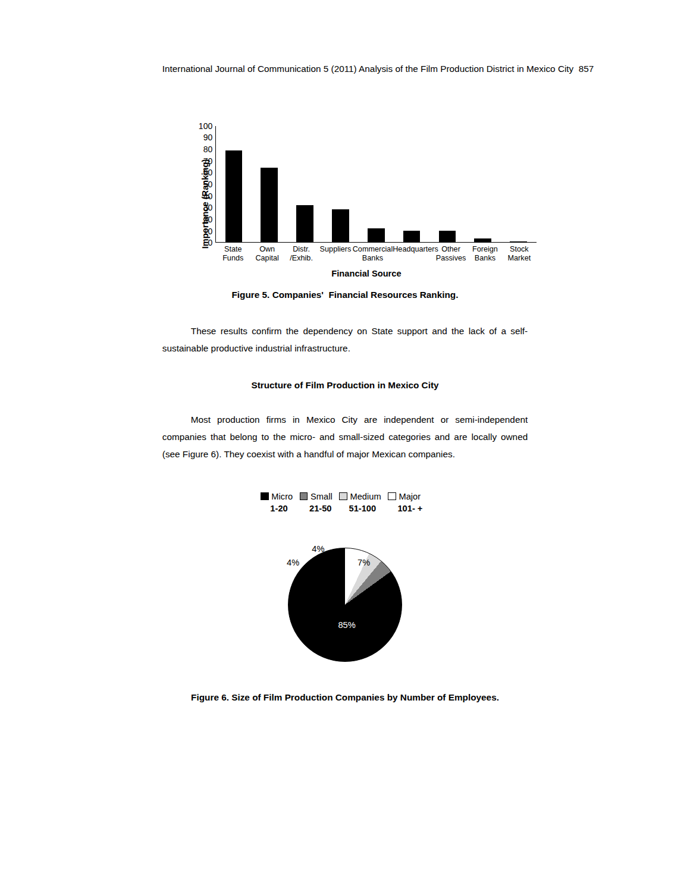International Journal of Communication 5 (2011) Analysis of the Film Production District in Mexico City 857
Importance (Ranking)
100 90 80 70 60 50 40 30 20 10 0
State
Funds
Own
Capital
Distr.
/Exhib.
Suppliers
Commercial
Banks
Headquarters
Other
Passives
Foreign
Banks
Stock
Market
Financial Source
Figure 5. Companies' Financial Resources Ranking.
These results confirm the dependency on State support and the lack of a self-sustainable productive industrial infrastructure.
Structure of Film Production in Mexico City
Most production firms in Mexico City are independent or semi-independent companies that belong to the micro- and small-sized categories and are locally owned (see Figure 6). They coexist with a handful of major Mexican companies.
| Micro | Small | Medium | Major |
| 1-20 | 21-50 | 51-100 | 101- + |
85% 7% 4% 4%
Figure 6. Size of Film Production Companies by Number of Employees.